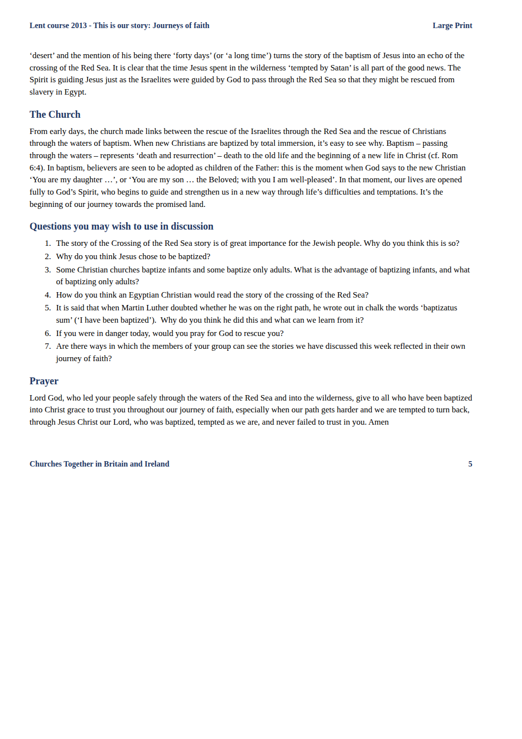Lent course 2013 - This is our story: Journeys of faith Large Print
‘desert’ and the mention of his being there ‘forty days’ (or ‘a long time’) turns the story of the baptism of Jesus into an echo of the crossing of the Red Sea. It is clear that the time Jesus spent in the wilderness ‘tempted by Satan’ is all part of the good news. The Spirit is guiding Jesus just as the Israelites were guided by God to pass through the Red Sea so that they might be rescued from slavery in Egypt.
The Church
From early days, the church made links between the rescue of the Israelites through the Red Sea and the rescue of Christians through the waters of baptism. When new Christians are baptized by total immersion, it’s easy to see why. Baptism – passing through the waters – represents ‘death and resurrection’ – death to the old life and the beginning of a new life in Christ (cf. Rom 6:4). In baptism, believers are seen to be adopted as children of the Father: this is the moment when God says to the new Christian ‘You are my daughter …’, or ‘You are my son … the Beloved; with you I am well-pleased’. In that moment, our lives are opened fully to God’s Spirit, who begins to guide and strengthen us in a new way through life’s difficulties and temptations. It’s the beginning of our journey towards the promised land.
Questions you may wish to use in discussion
The story of the Crossing of the Red Sea story is of great importance for the Jewish people. Why do you think this is so?
Why do you think Jesus chose to be baptized?
Some Christian churches baptize infants and some baptize only adults. What is the advantage of baptizing infants, and what of baptizing only adults?
How do you think an Egyptian Christian would read the story of the crossing of the Red Sea?
It is said that when Martin Luther doubted whether he was on the right path, he wrote out in chalk the words ‘baptizatus sum’ (‘I have been baptized’). Why do you think he did this and what can we learn from it?
If you were in danger today, would you pray for God to rescue you?
Are there ways in which the members of your group can see the stories we have discussed this week reflected in their own journey of faith?
Prayer
Lord God, who led your people safely through the waters of the Red Sea and into the wilderness, give to all who have been baptized into Christ grace to trust you throughout our journey of faith, especially when our path gets harder and we are tempted to turn back, through Jesus Christ our Lord, who was baptized, tempted as we are, and never failed to trust in you. Amen
Churches Together in Britain and Ireland 5